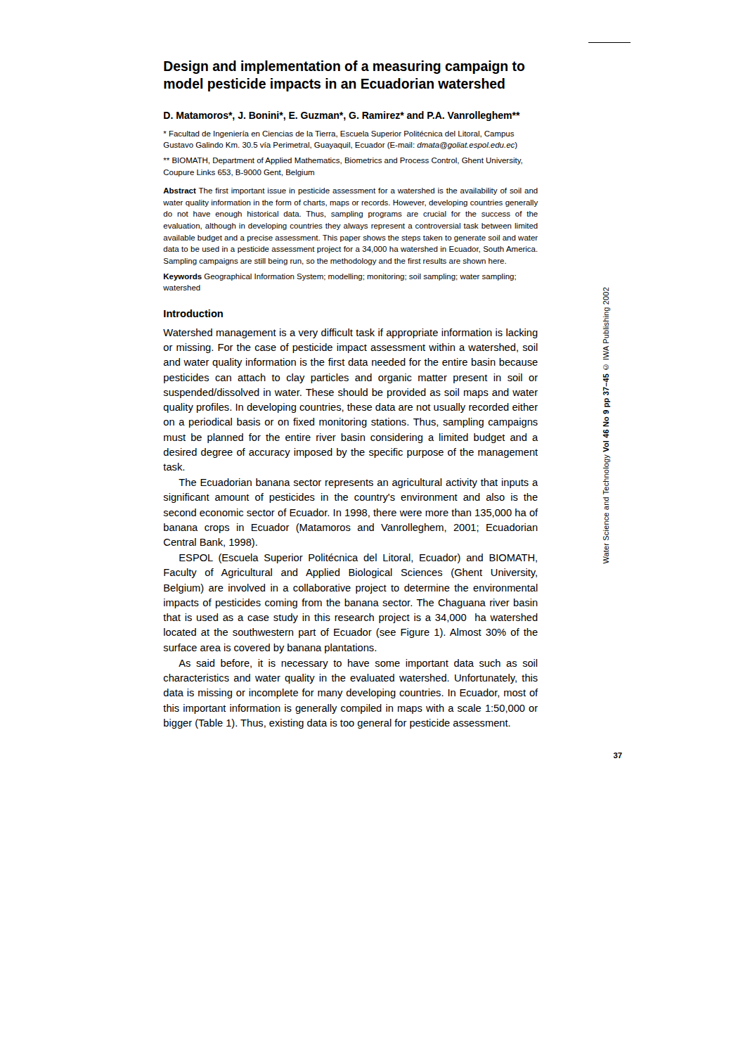Water Science and Technology Vol 46 No 9 pp 37–45 © IWA Publishing 2002
Design and implementation of a measuring campaign to model pesticide impacts in an Ecuadorian watershed
D. Matamoros*, J. Bonini*, E. Guzman*, G. Ramirez* and P.A. Vanrolleghem**
* Facultad de Ingeniería en Ciencias de la Tierra, Escuela Superior Politécnica del Litoral, Campus Gustavo Galindo Km. 30.5 vía Perimetral, Guayaquil, Ecuador (E-mail: dmata@goliat.espol.edu.ec)
** BIOMATH, Department of Applied Mathematics, Biometrics and Process Control, Ghent University, Coupure Links 653, B-9000 Gent, Belgium
Abstract The first important issue in pesticide assessment for a watershed is the availability of soil and water quality information in the form of charts, maps or records. However, developing countries generally do not have enough historical data. Thus, sampling programs are crucial for the success of the evaluation, although in developing countries they always represent a controversial task between limited available budget and a precise assessment. This paper shows the steps taken to generate soil and water data to be used in a pesticide assessment project for a 34,000 ha watershed in Ecuador, South America. Sampling campaigns are still being run, so the methodology and the first results are shown here.
Keywords Geographical Information System; modelling; monitoring; soil sampling; water sampling; watershed
Introduction
Watershed management is a very difficult task if appropriate information is lacking or missing. For the case of pesticide impact assessment within a watershed, soil and water quality information is the first data needed for the entire basin because pesticides can attach to clay particles and organic matter present in soil or suspended/dissolved in water. These should be provided as soil maps and water quality profiles. In developing countries, these data are not usually recorded either on a periodical basis or on fixed monitoring stations. Thus, sampling campaigns must be planned for the entire river basin considering a limited budget and a desired degree of accuracy imposed by the specific purpose of the management task.
The Ecuadorian banana sector represents an agricultural activity that inputs a significant amount of pesticides in the country's environment and also is the second economic sector of Ecuador. In 1998, there were more than 135,000 ha of banana crops in Ecuador (Matamoros and Vanrolleghem, 2001; Ecuadorian Central Bank, 1998).
ESPOL (Escuela Superior Politécnica del Litoral, Ecuador) and BIOMATH, Faculty of Agricultural and Applied Biological Sciences (Ghent University, Belgium) are involved in a collaborative project to determine the environmental impacts of pesticides coming from the banana sector. The Chaguana river basin that is used as a case study in this research project is a 34,000 ha watershed located at the southwestern part of Ecuador (see Figure 1). Almost 30% of the surface area is covered by banana plantations.
As said before, it is necessary to have some important data such as soil characteristics and water quality in the evaluated watershed. Unfortunately, this data is missing or incomplete for many developing countries. In Ecuador, most of this important information is generally compiled in maps with a scale 1:50,000 or bigger (Table 1). Thus, existing data is too general for pesticide assessment.
37